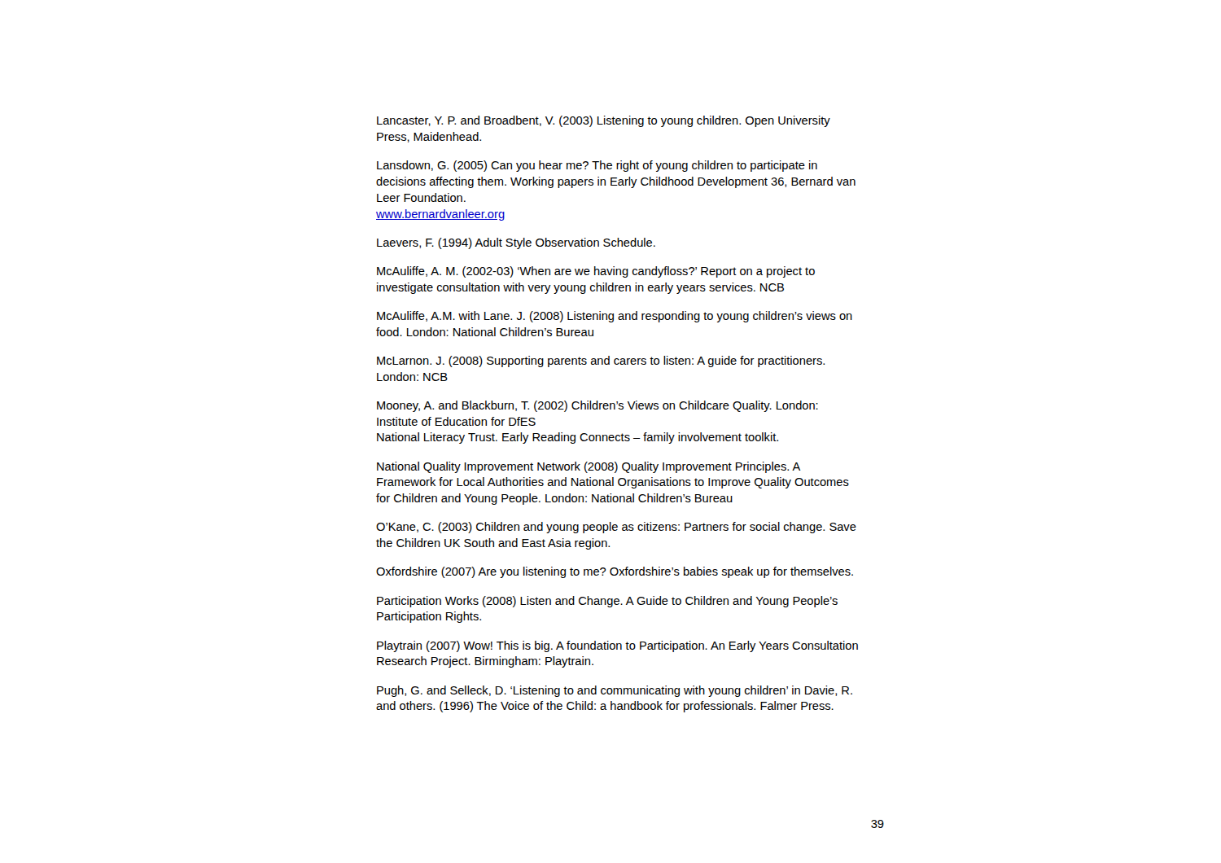Lancaster, Y. P. and Broadbent, V. (2003) Listening to young children. Open University Press, Maidenhead.
Lansdown, G. (2005) Can you hear me? The right of young children to participate in decisions affecting them. Working papers in Early Childhood Development 36, Bernard van Leer Foundation.
www.bernardvanleer.org
Laevers, F. (1994) Adult Style Observation Schedule.
McAuliffe, A. M. (2002-03) ‘When are we having candyfloss?’ Report on a project to investigate consultation with very young children in early years services. NCB
McAuliffe, A.M. with Lane. J. (2008) Listening and responding to young children’s views on food. London: National Children’s Bureau
McLarnon. J. (2008) Supporting parents and carers to listen: A guide for practitioners. London: NCB
Mooney, A. and Blackburn, T. (2002) Children’s Views on Childcare Quality. London: Institute of Education for DfES
National Literacy Trust. Early Reading Connects – family involvement toolkit.
National Quality Improvement Network (2008) Quality Improvement Principles. A Framework for Local Authorities and National Organisations to Improve Quality Outcomes for Children and Young People. London: National Children’s Bureau
O’Kane, C. (2003) Children and young people as citizens: Partners for social change. Save the Children UK South and East Asia region.
Oxfordshire (2007) Are you listening to me? Oxfordshire’s babies speak up for themselves.
Participation Works (2008) Listen and Change. A Guide to Children and Young People’s Participation Rights.
Playtrain (2007) Wow! This is big. A foundation to Participation. An Early Years Consultation Research Project. Birmingham: Playtrain.
Pugh, G. and Selleck, D. ‘Listening to and communicating with young children’ in Davie, R. and others. (1996) The Voice of the Child: a handbook for professionals. Falmer Press.
39